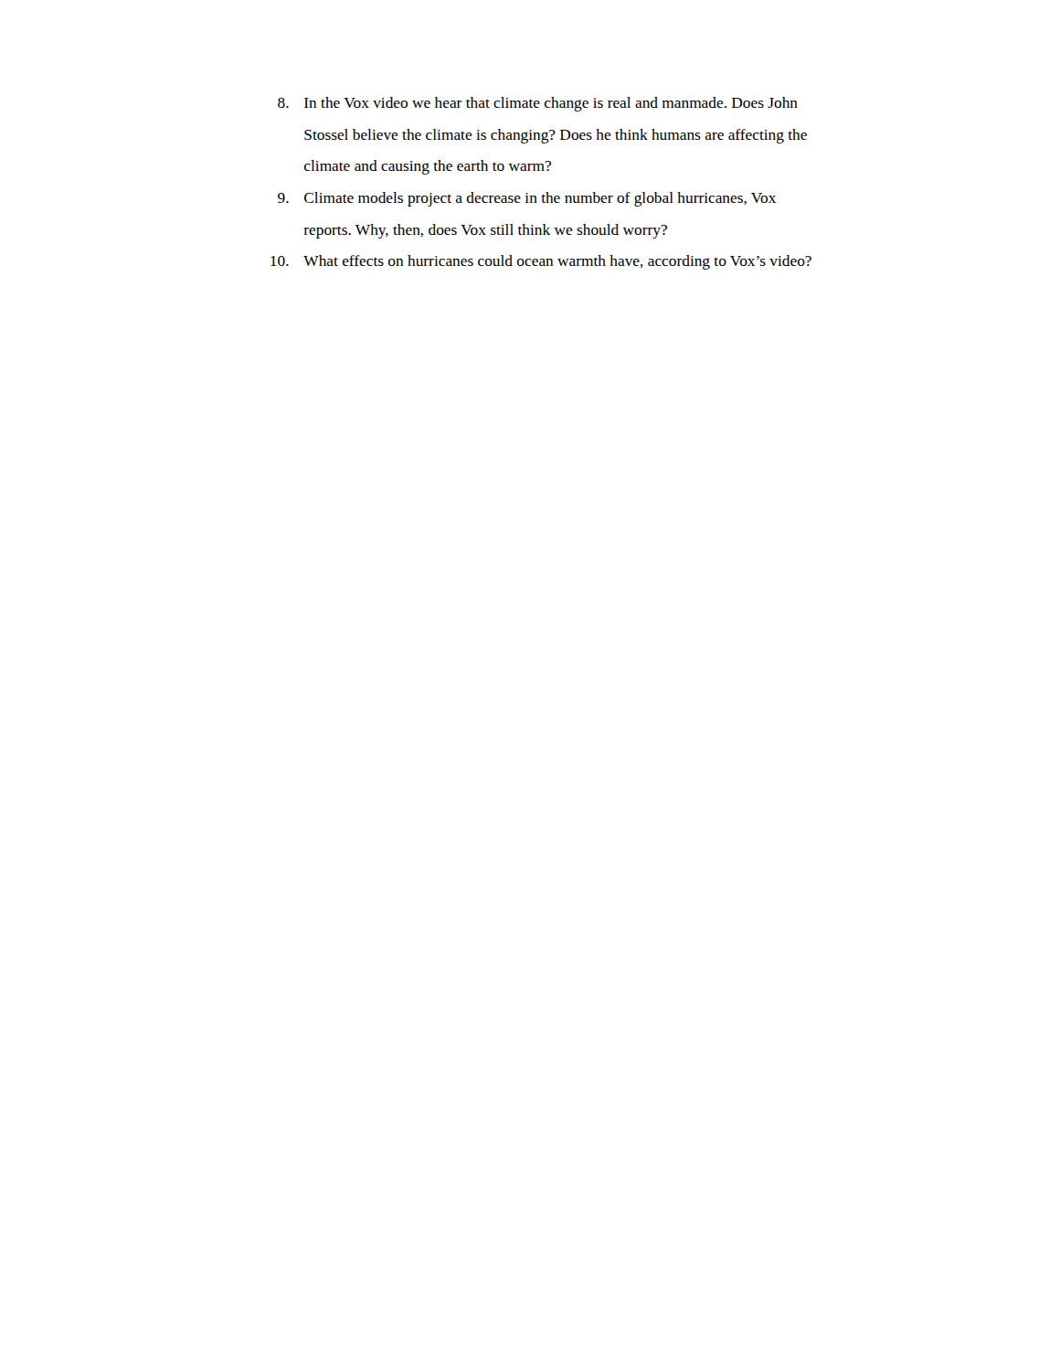In the Vox video we hear that climate change is real and manmade. Does John Stossel believe the climate is changing? Does he think humans are affecting the climate and causing the earth to warm?
Climate models project a decrease in the number of global hurricanes, Vox reports. Why, then, does Vox still think we should worry?
What effects on hurricanes could ocean warmth have, according to Vox’s video?